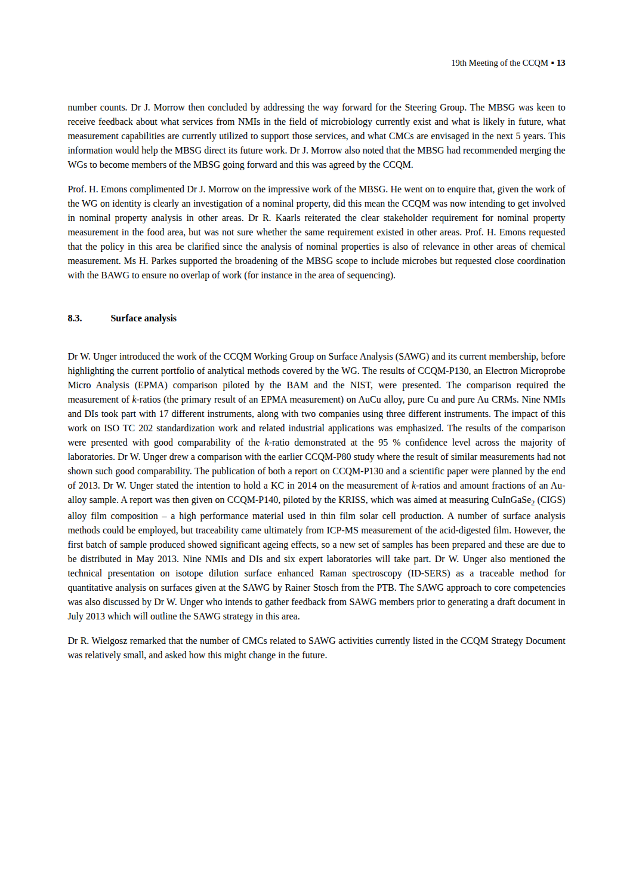19th Meeting of the CCQM▪13
number counts. Dr J. Morrow then concluded by addressing the way forward for the Steering Group. The MBSG was keen to receive feedback about what services from NMIs in the field of microbiology currently exist and what is likely in future, what measurement capabilities are currently utilized to support those services, and what CMCs are envisaged in the next 5 years. This information would help the MBSG direct its future work. Dr J. Morrow also noted that the MBSG had recommended merging the WGs to become members of the MBSG going forward and this was agreed by the CCQM.
Prof. H. Emons complimented Dr J. Morrow on the impressive work of the MBSG. He went on to enquire that, given the work of the WG on identity is clearly an investigation of a nominal property, did this mean the CCQM was now intending to get involved in nominal property analysis in other areas. Dr R. Kaarls reiterated the clear stakeholder requirement for nominal property measurement in the food area, but was not sure whether the same requirement existed in other areas. Prof. H. Emons requested that the policy in this area be clarified since the analysis of nominal properties is also of relevance in other areas of chemical measurement. Ms H. Parkes supported the broadening of the MBSG scope to include microbes but requested close coordination with the BAWG to ensure no overlap of work (for instance in the area of sequencing).
8.3. Surface analysis
Dr W. Unger introduced the work of the CCQM Working Group on Surface Analysis (SAWG) and its current membership, before highlighting the current portfolio of analytical methods covered by the WG. The results of CCQM-P130, an Electron Microprobe Micro Analysis (EPMA) comparison piloted by the BAM and the NIST, were presented. The comparison required the measurement of k-ratios (the primary result of an EPMA measurement) on AuCu alloy, pure Cu and pure Au CRMs. Nine NMIs and DIs took part with 17 different instruments, along with two companies using three different instruments. The impact of this work on ISO TC 202 standardization work and related industrial applications was emphasized. The results of the comparison were presented with good comparability of the k-ratio demonstrated at the 95 % confidence level across the majority of laboratories. Dr W. Unger drew a comparison with the earlier CCQM-P80 study where the result of similar measurements had not shown such good comparability. The publication of both a report on CCQM-P130 and a scientific paper were planned by the end of 2013. Dr W. Unger stated the intention to hold a KC in 2014 on the measurement of k-ratios and amount fractions of an Au-alloy sample. A report was then given on CCQM-P140, piloted by the KRISS, which was aimed at measuring CuInGaSe2 (CIGS) alloy film composition – a high performance material used in thin film solar cell production. A number of surface analysis methods could be employed, but traceability came ultimately from ICP-MS measurement of the acid-digested film. However, the first batch of sample produced showed significant ageing effects, so a new set of samples has been prepared and these are due to be distributed in May 2013. Nine NMIs and DIs and six expert laboratories will take part. Dr W. Unger also mentioned the technical presentation on isotope dilution surface enhanced Raman spectroscopy (ID-SERS) as a traceable method for quantitative analysis on surfaces given at the SAWG by Rainer Stosch from the PTB. The SAWG approach to core competencies was also discussed by Dr W. Unger who intends to gather feedback from SAWG members prior to generating a draft document in July 2013 which will outline the SAWG strategy in this area.
Dr R. Wielgosz remarked that the number of CMCs related to SAWG activities currently listed in the CCQM Strategy Document was relatively small, and asked how this might change in the future.